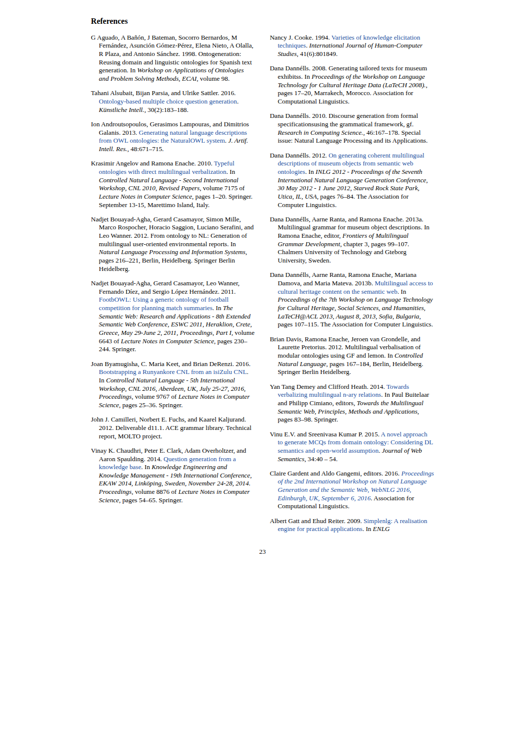References
G Aguado, A Bañón, J Bateman, Socorro Bernardos, M Fernández, Asunción Gómez-Pérez, Elena Nieto, A Olalla, R Plaza, and Antonio Sánchez. 1998. Ontogeneration: Reusing domain and linguistic ontologies for Spanish text generation. In Workshop on Applications of Ontologies and Problem Solving Methods, ECAI, volume 98.
Tahani Alsubait, Bijan Parsia, and Ulrike Sattler. 2016. Ontology-based multiple choice question generation. Künstliche Intell., 30(2):183–188.
Ion Androutsopoulos, Gerasimos Lampouras, and Dimitrios Galanis. 2013. Generating natural language descriptions from OWL ontologies: the NaturalOWL system. J. Artif. Intell. Res., 48:671–715.
Krasimir Angelov and Ramona Enache. 2010. Typeful ontologies with direct multilingual verbalization. In Controlled Natural Language - Second International Workshop, CNL 2010, Revised Papers, volume 7175 of Lecture Notes in Computer Science, pages 1–20. Springer. September 13-15, Marettimo Island, Italy.
Nadjet Bouayad-Agha, Gerard Casamayor, Simon Mille, Marco Rospocher, Horacio Saggion, Luciano Serafini, and Leo Wanner. 2012. From ontology to NL: Generation of multilingual user-oriented environmental reports. In Natural Language Processing and Information Systems, pages 216–221, Berlin, Heidelberg. Springer Berlin Heidelberg.
Nadjet Bouayad-Agha, Gerard Casamayor, Leo Wanner, Fernando Díez, and Sergio López Hernández. 2011. FootbOWL: Using a generic ontology of football competition for planning match summaries. In The Semantic Web: Research and Applications - 8th Extended Semantic Web Conference, ESWC 2011, Heraklion, Crete, Greece, May 29-June 2, 2011, Proceedings, Part I, volume 6643 of Lecture Notes in Computer Science, pages 230–244. Springer.
Joan Byamugisha, C. Maria Keet, and Brian DeRenzi. 2016. Bootstrapping a Runyankore CNL from an isiZulu CNL. In Controlled Natural Language - 5th International Workshop, CNL 2016, Aberdeen, UK, July 25-27, 2016, Proceedings, volume 9767 of Lecture Notes in Computer Science, pages 25–36. Springer.
John J. Camilleri, Norbert E. Fuchs, and Kaarel Kaljurand. 2012. Deliverable d11.1. ACE grammar library. Technical report, MOLTO project.
Vinay K. Chaudhri, Peter E. Clark, Adam Overholtzer, and Aaron Spaulding. 2014. Question generation from a knowledge base. In Knowledge Engineering and Knowledge Management - 19th International Conference, EKAW 2014, Linköping, Sweden, November 24-28, 2014. Proceedings, volume 8876 of Lecture Notes in Computer Science, pages 54–65. Springer.
Nancy J. Cooke. 1994. Varieties of knowledge elicitation techniques. International Journal of Human-Computer Studies, 41(6):801849.
Dana Dannélls. 2008. Generating tailored texts for museum exhibitss. In Proceedings of the Workshop on Language Technology for Cultural Heritage Data (LaTeCH 2008)., pages 17–20, Marrakech, Morocco. Association for Computational Linguistics.
Dana Dannélls. 2010. Discourse generation from formal specificationsusing the grammatical framework, gf. Research in Computing Science., 46:167–178. Special issue: Natural Language Processing and its Applications.
Dana Dannélls. 2012. On generating coherent multilingual descriptions of museum objects from semantic web ontologies. In INLG 2012 - Proceedings of the Seventh International Natural Language Generation Conference, 30 May 2012 - 1 June 2012, Starved Rock State Park, Utica, IL, USA, pages 76–84. The Association for Computer Linguistics.
Dana Dannélls, Aarne Ranta, and Ramona Enache. 2013a. Multilingual grammar for museum object descriptions. In Ramona Enache, editor, Frontiers of Multilingual Grammar Development, chapter 3, pages 99–107. Chalmers University of Technology and Gteborg University, Sweden.
Dana Dannélls, Aarne Ranta, Ramona Enache, Mariana Damova, and Maria Mateva. 2013b. Multilingual access to cultural heritage content on the semantic web. In Proceedings of the 7th Workshop on Language Technology for Cultural Heritage, Social Sciences, and Humanities, LaTeCH@ACL 2013, August 8, 2013, Sofia, Bulgaria, pages 107–115. The Association for Computer Linguistics.
Brian Davis, Ramona Enache, Jeroen van Grondelle, and Laurette Pretorius. 2012. Multilingual verbalisation of modular ontologies using GF and lemon. In Controlled Natural Language, pages 167–184, Berlin, Heidelberg. Springer Berlin Heidelberg.
Yan Tang Demey and Clifford Heath. 2014. Towards verbalizing multilingual n-ary relations. In Paul Buitelaar and Philipp Cimiano, editors, Towards the Multilingual Semantic Web, Principles, Methods and Applications, pages 83–98. Springer.
Vinu E.V. and Sreenivasa Kumar P. 2015. A novel approach to generate MCQs from domain ontology: Considering DL semantics and open-world assumption. Journal of Web Semantics, 34:40 – 54.
Claire Gardent and Aldo Gangemi, editors. 2016. Proceedings of the 2nd International Workshop on Natural Language Generation and the Semantic Web, WebNLG 2016, Edinburgh, UK, September 6, 2016. Association for Computational Linguistics.
Albert Gatt and Ehud Reiter. 2009. Simplenlg: A realisation engine for practical applications. In ENLG
23